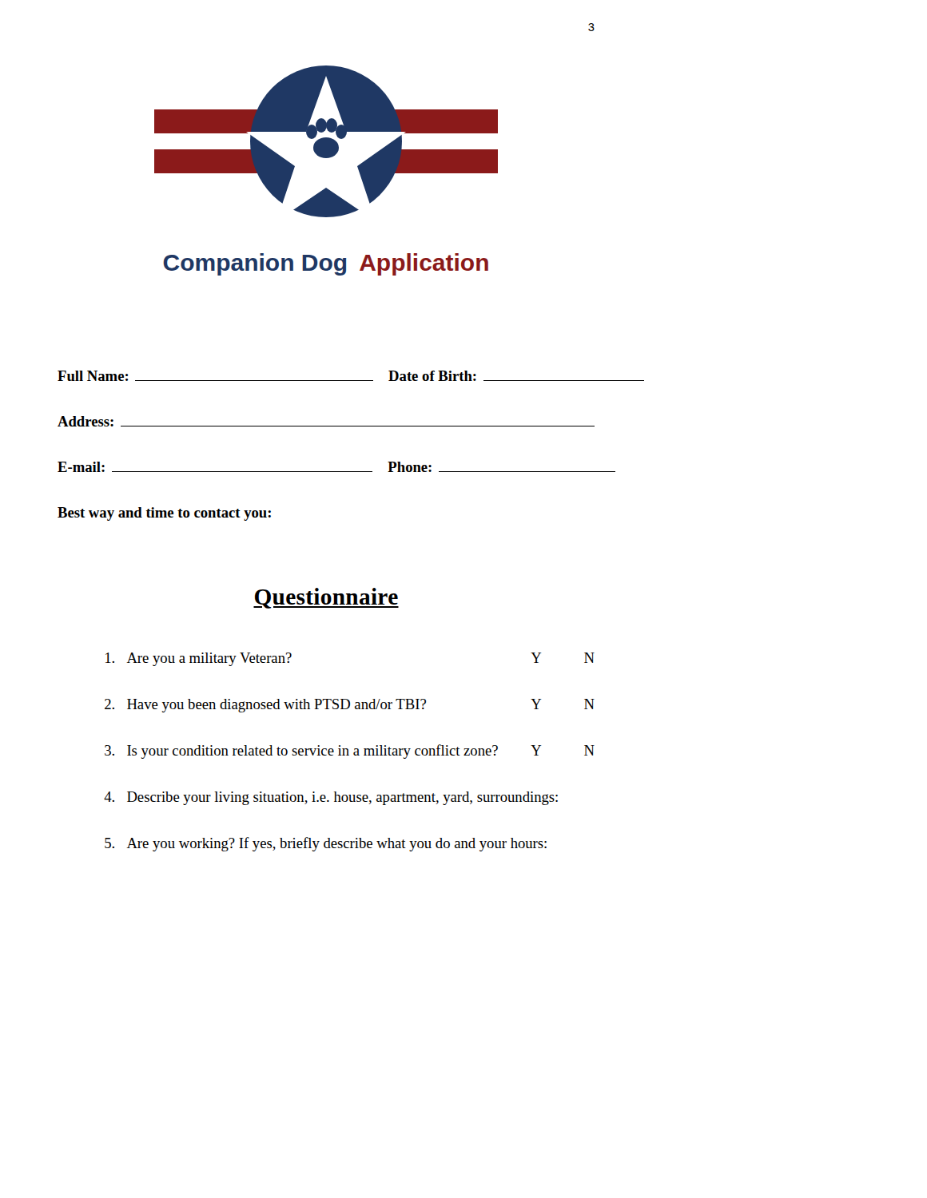3
Companion DogApplication
Full Name:
Date of Birth:
Address:
E-mail:
Phone:
Best way and time to contact you:
Questionnaire
Are you a military Veteran? YN
Have you been diagnosed with PTSD and/or TBI? YN
Is your condition related to service in a military conflict zone? YN
Describe your living situation, i.e. house, apartment, yard, surroundings:
Are you working? If yes, briefly describe what you do and your hours: